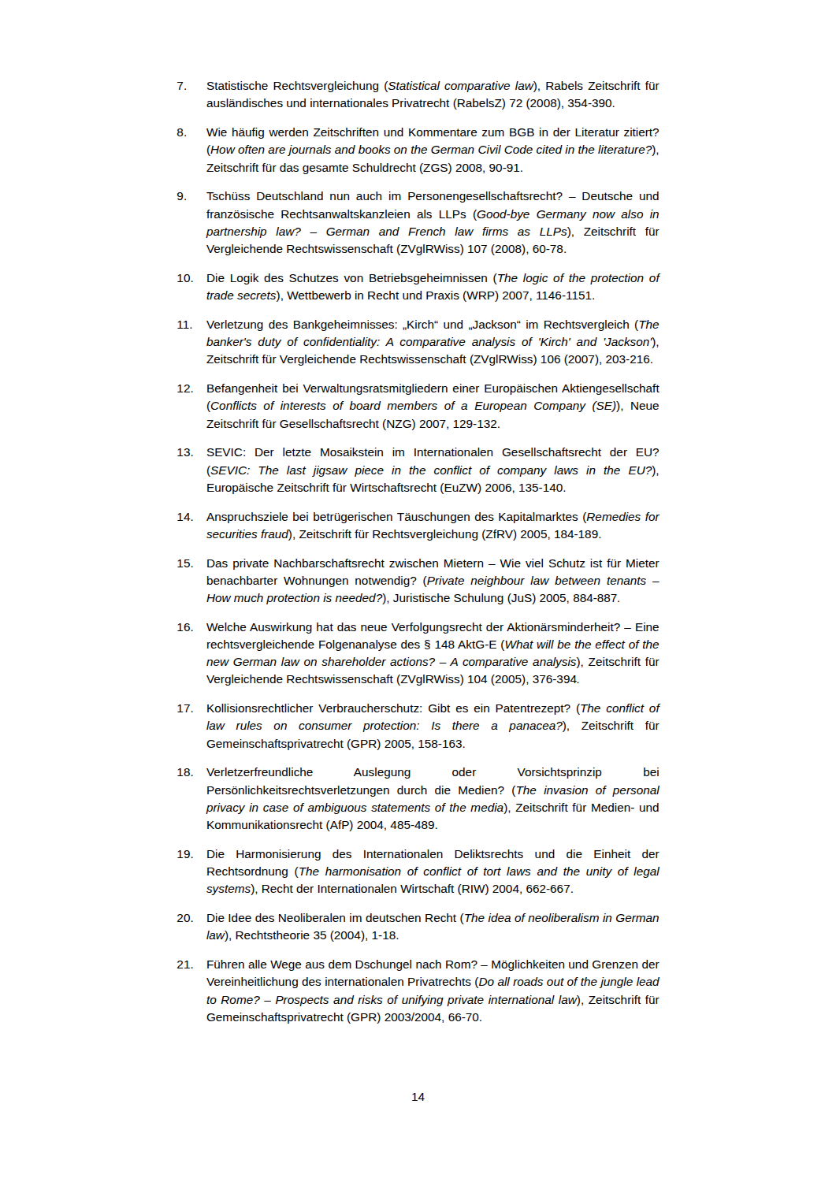Statistische Rechtsvergleichung (Statistical comparative law), Rabels Zeitschrift für ausländisches und internationales Privatrecht (RabelsZ) 72 (2008), 354-390.
Wie häufig werden Zeitschriften und Kommentare zum BGB in der Literatur zitiert? (How often are journals and books on the German Civil Code cited in the literature?), Zeitschrift für das gesamte Schuldrecht (ZGS) 2008, 90-91.
Tschüss Deutschland nun auch im Personengesellschaftsrecht? – Deutsche und französische Rechtsanwaltskanzleien als LLPs (Good-bye Germany now also in partnership law? – German and French law firms as LLPs), Zeitschrift für Vergleichende Rechtswissenschaft (ZVglRWiss) 107 (2008), 60-78.
Die Logik des Schutzes von Betriebsgeheimnissen (The logic of the protection of trade secrets), Wettbewerb in Recht und Praxis (WRP) 2007, 1146-1151.
Verletzung des Bankgeheimnisses: „Kirch“ und „Jackson“ im Rechtsvergleich (The banker's duty of confidentiality: A comparative analysis of 'Kirch' and 'Jackson'), Zeitschrift für Vergleichende Rechtswissenschaft (ZVglRWiss) 106 (2007), 203-216.
Befangenheit bei Verwaltungsratsmitgliedern einer Europäischen Aktiengesellschaft (Conflicts of interests of board members of a European Company (SE)), Neue Zeitschrift für Gesellschaftsrecht (NZG) 2007, 129-132.
SEVIC: Der letzte Mosaikstein im Internationalen Gesellschaftsrecht der EU? (SEVIC: The last jigsaw piece in the conflict of company laws in the EU?), Europäische Zeitschrift für Wirtschaftsrecht (EuZW) 2006, 135-140.
Anspruchsziele bei betrügerischen Täuschungen des Kapitalmarktes (Remedies for securities fraud), Zeitschrift für Rechtsvergleichung (ZfRV) 2005, 184-189.
Das private Nachbarschaftsrecht zwischen Mietern – Wie viel Schutz ist für Mieter benachbarter Wohnungen notwendig? (Private neighbour law between tenants – How much protection is needed?), Juristische Schulung (JuS) 2005, 884-887.
Welche Auswirkung hat das neue Verfolgungsrecht der Aktionärsminderheit? – Eine rechtsvergleichende Folgenanalyse des § 148 AktG-E (What will be the effect of the new German law on shareholder actions? – A comparative analysis), Zeitschrift für Vergleichende Rechtswissenschaft (ZVglRWiss) 104 (2005), 376-394.
Kollisionsrechtlicher Verbraucherschutz: Gibt es ein Patentrezept? (The conflict of law rules on consumer protection: Is there a panacea?), Zeitschrift für Gemeinschaftsprivatrecht (GPR) 2005, 158-163.
Verletzerfreundliche Auslegung oder Vorsichtsprinzip bei Persönlichkeitsrechtsverletzungen durch die Medien? (The invasion of personal privacy in case of ambiguous statements of the media), Zeitschrift für Medien- und Kommunikationsrecht (AfP) 2004, 485-489.
Die Harmonisierung des Internationalen Deliktsrechts und die Einheit der Rechtsordnung (The harmonisation of conflict of tort laws and the unity of legal systems), Recht der Internationalen Wirtschaft (RIW) 2004, 662-667.
Die Idee des Neoliberalen im deutschen Recht (The idea of neoliberalism in German law), Rechtstheorie 35 (2004), 1-18.
Führen alle Wege aus dem Dschungel nach Rom? – Möglichkeiten und Grenzen der Vereinheitlichung des internationalen Privatrechts (Do all roads out of the jungle lead to Rome? – Prospects and risks of unifying private international law), Zeitschrift für Gemeinschaftsprivatrecht (GPR) 2003/2004, 66-70.
14